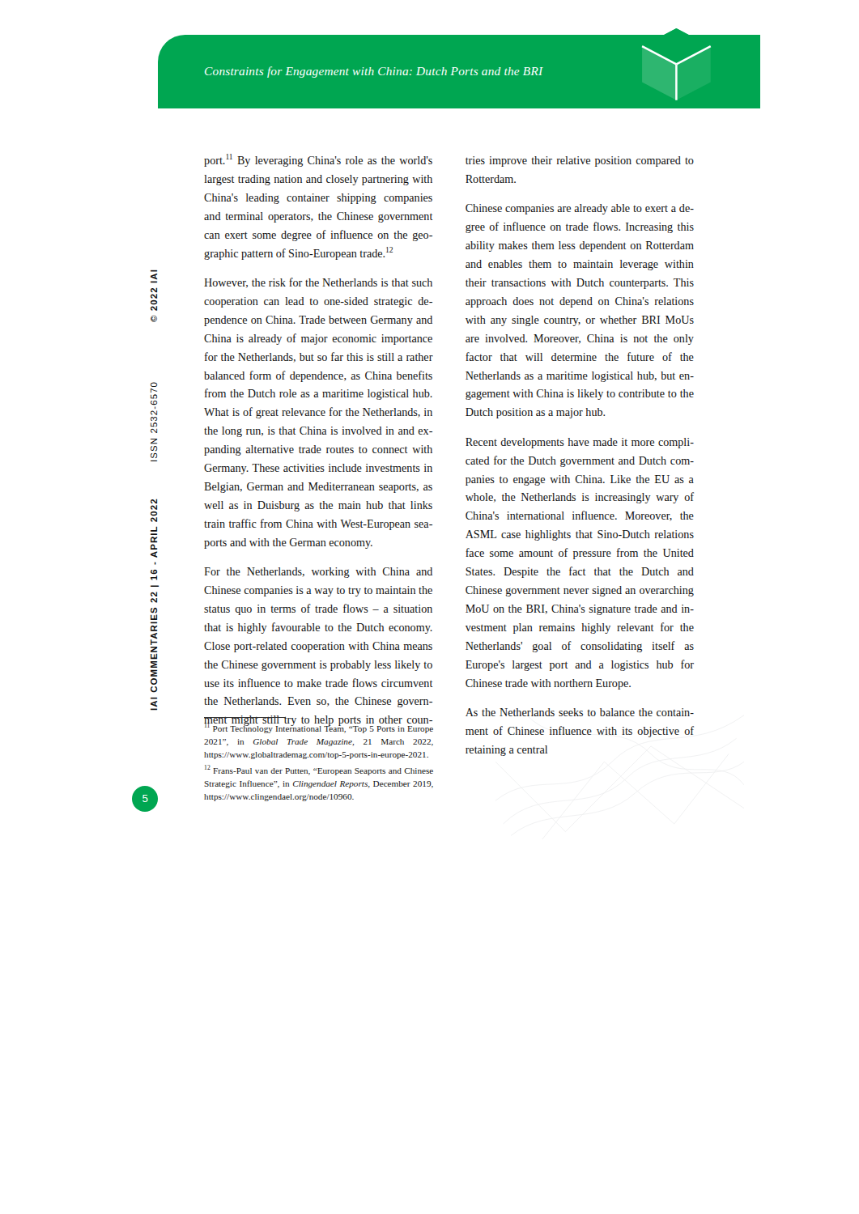Constraints for Engagement with China: Dutch Ports and the BRI
© 2022 IAI
ISSN 2532-6570
IAI COMMENTARIES 22 | 16 - APRIL 2022
5
port.11 By leveraging China's role as the world's largest trading nation and closely partnering with China's leading container shipping companies and terminal operators, the Chinese government can exert some degree of influence on the geographic pattern of Sino-European trade.12
However, the risk for the Netherlands is that such cooperation can lead to one-sided strategic dependence on China. Trade between Germany and China is already of major economic importance for the Netherlands, but so far this is still a rather balanced form of dependence, as China benefits from the Dutch role as a maritime logistical hub. What is of great relevance for the Netherlands, in the long run, is that China is involved in and expanding alternative trade routes to connect with Germany. These activities include investments in Belgian, German and Mediterranean seaports, as well as in Duisburg as the main hub that links train traffic from China with West-European seaports and with the German economy.
For the Netherlands, working with China and Chinese companies is a way to try to maintain the status quo in terms of trade flows – a situation that is highly favourable to the Dutch economy. Close port-related cooperation with China means the Chinese government is probably less likely to use its influence to make trade flows circumvent the Netherlands. Even so, the Chinese government might still try to help ports in other countries improve their relative position compared to Rotterdam.
Chinese companies are already able to exert a degree of influence on trade flows. Increasing this ability makes them less dependent on Rotterdam and enables them to maintain leverage within their transactions with Dutch counterparts. This approach does not depend on China's relations with any single country, or whether BRI MoUs are involved. Moreover, China is not the only factor that will determine the future of the Netherlands as a maritime logistical hub, but engagement with China is likely to contribute to the Dutch position as a major hub.
Recent developments have made it more complicated for the Dutch government and Dutch companies to engage with China. Like the EU as a whole, the Netherlands is increasingly wary of China's international influence. Moreover, the ASML case highlights that Sino-Dutch relations face some amount of pressure from the United States. Despite the fact that the Dutch and Chinese government never signed an overarching MoU on the BRI, China's signature trade and investment plan remains highly relevant for the Netherlands' goal of consolidating itself as Europe's largest port and a logistics hub for Chinese trade with northern Europe.
As the Netherlands seeks to balance the containment of Chinese influence with its objective of retaining a central
11 Port Technology International Team, “Top 5 Ports in Europe 2021”, in Global Trade Magazine, 21 March 2022, https://www.globaltrademag.com/top-5-ports-in-europe-2021.
12 Frans-Paul van der Putten, “European Seaports and Chinese Strategic Influence”, in Clingendael Reports, December 2019, https://www.clingendael.org/node/10960.